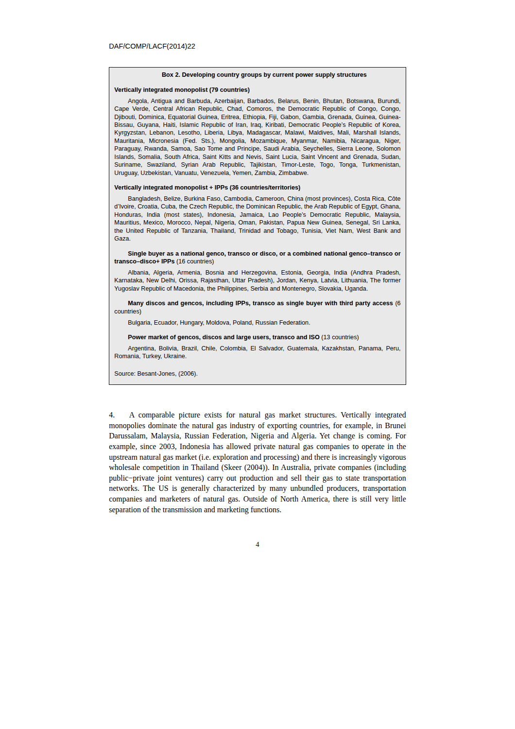DAF/COMP/LACF(2014)22
Box 2. Developing country groups by current power supply structures
Vertically integrated monopolist (79 countries)
Angola, Antigua and Barbuda, Azerbaijan, Barbados, Belarus, Benin, Bhutan, Botswana, Burundi, Cape Verde, Central African Republic, Chad, Comoros, the Democratic Republic of Congo, Congo, Djibouti, Dominica, Equatorial Guinea, Eritrea, Ethiopia, Fiji, Gabon, Gambia, Grenada, Guinea, Guinea-Bissau, Guyana, Haiti, Islamic Republic of Iran, Iraq, Kiribati, Democratic People’s Republic of Korea, Kyrgyzstan, Lebanon, Lesotho, Liberia, Libya, Madagascar, Malawi, Maldives, Mali, Marshall Islands, Mauritania, Micronesia (Fed. Sts.), Mongolia, Mozambique, Myanmar, Namibia, Nicaragua, Niger, Paraguay, Rwanda, Samoa, Sao Tome and Principe, Saudi Arabia, Seychelles, Sierra Leone, Solomon Islands, Somalia, South Africa, Saint Kitts and Nevis, Saint Lucia, Saint Vincent and Grenada, Sudan, Suriname, Swaziland, Syrian Arab Republic, Tajikistan, Timor-Leste, Togo, Tonga, Turkmenistan, Uruguay, Uzbekistan, Vanuatu, Venezuela, Yemen, Zambia, Zimbabwe.
Vertically integrated monopolist + IPPs (36 countries/territories)
Bangladesh, Belize, Burkina Faso, Cambodia, Cameroon, China (most provinces), Costa Rica, Côte d’Ivoire, Croatia, Cuba, the Czech Republic, the Dominican Republic, the Arab Republic of Egypt, Ghana, Honduras, India (most states), Indonesia, Jamaica, Lao People’s Democratic Republic, Malaysia, Mauritius, Mexico, Morocco, Nepal, Nigeria, Oman, Pakistan, Papua New Guinea, Senegal, Sri Lanka, the United Republic of Tanzania, Thailand, Trinidad and Tobago, Tunisia, Viet Nam, West Bank and Gaza.
Single buyer as a national genco, transco or disco, or a combined national genco–transco or transco–disco+ IPPs (16 countries)
Albania, Algeria, Armenia, Bosnia and Herzegovina, Estonia, Georgia, India (Andhra Pradesh, Karnataka, New Delhi, Orissa, Rajasthan, Uttar Pradesh), Jordan, Kenya, Latvia, Lithuania, The former Yugoslav Republic of Macedonia, the Philippines, Serbia and Montenegro, Slovakia, Uganda.
Many discos and gencos, including IPPs, transco as single buyer with third party access (6 countries)
Bulgaria, Ecuador, Hungary, Moldova, Poland, Russian Federation.
Power market of gencos, discos and large users, transco and ISO (13 countries)
Argentina, Bolivia, Brazil, Chile, Colombia, El Salvador, Guatemala, Kazakhstan, Panama, Peru, Romania, Turkey, Ukraine.
Source: Besant-Jones, (2006).
4. A comparable picture exists for natural gas market structures. Vertically integrated monopolies dominate the natural gas industry of exporting countries, for example, in Brunei Darussalam, Malaysia, Russian Federation, Nigeria and Algeria. Yet change is coming. For example, since 2003, Indonesia has allowed private natural gas companies to operate in the upstream natural gas market (i.e. exploration and processing) and there is increasingly vigorous wholesale competition in Thailand (Skeer (2004)). In Australia, private companies (including public−private joint ventures) carry out production and sell their gas to state transportation networks. The US is generally characterized by many unbundled producers, transportation companies and marketers of natural gas. Outside of North America, there is still very little separation of the transmission and marketing functions.
4